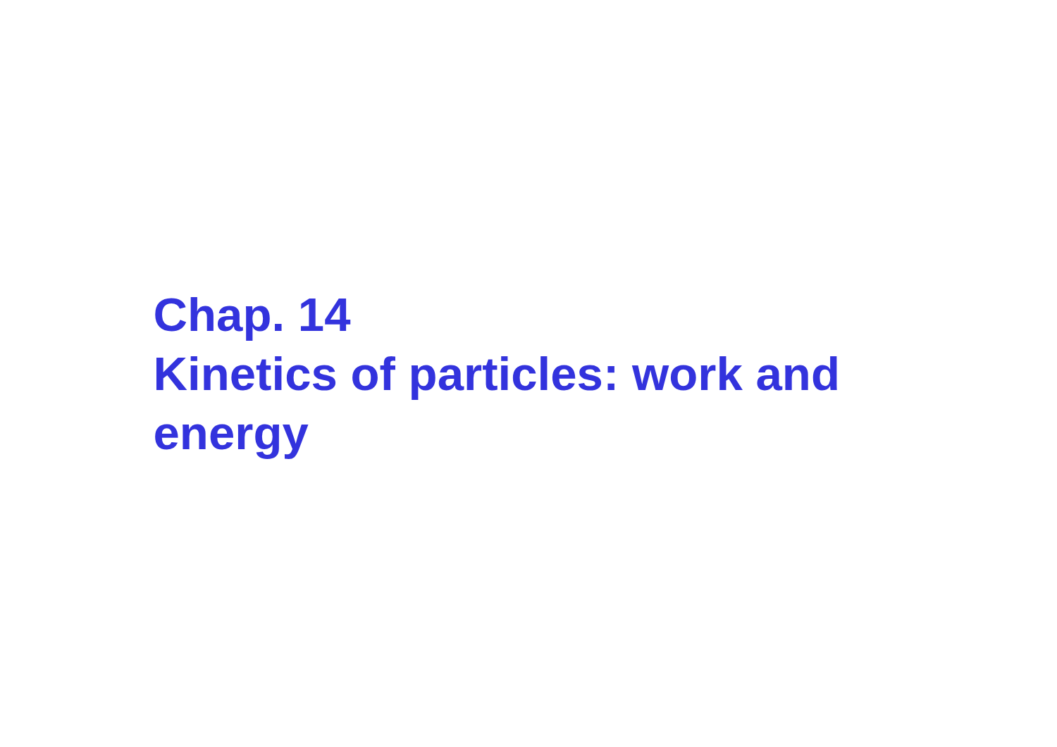Chap. 14
Kinetics of particles: work and energy